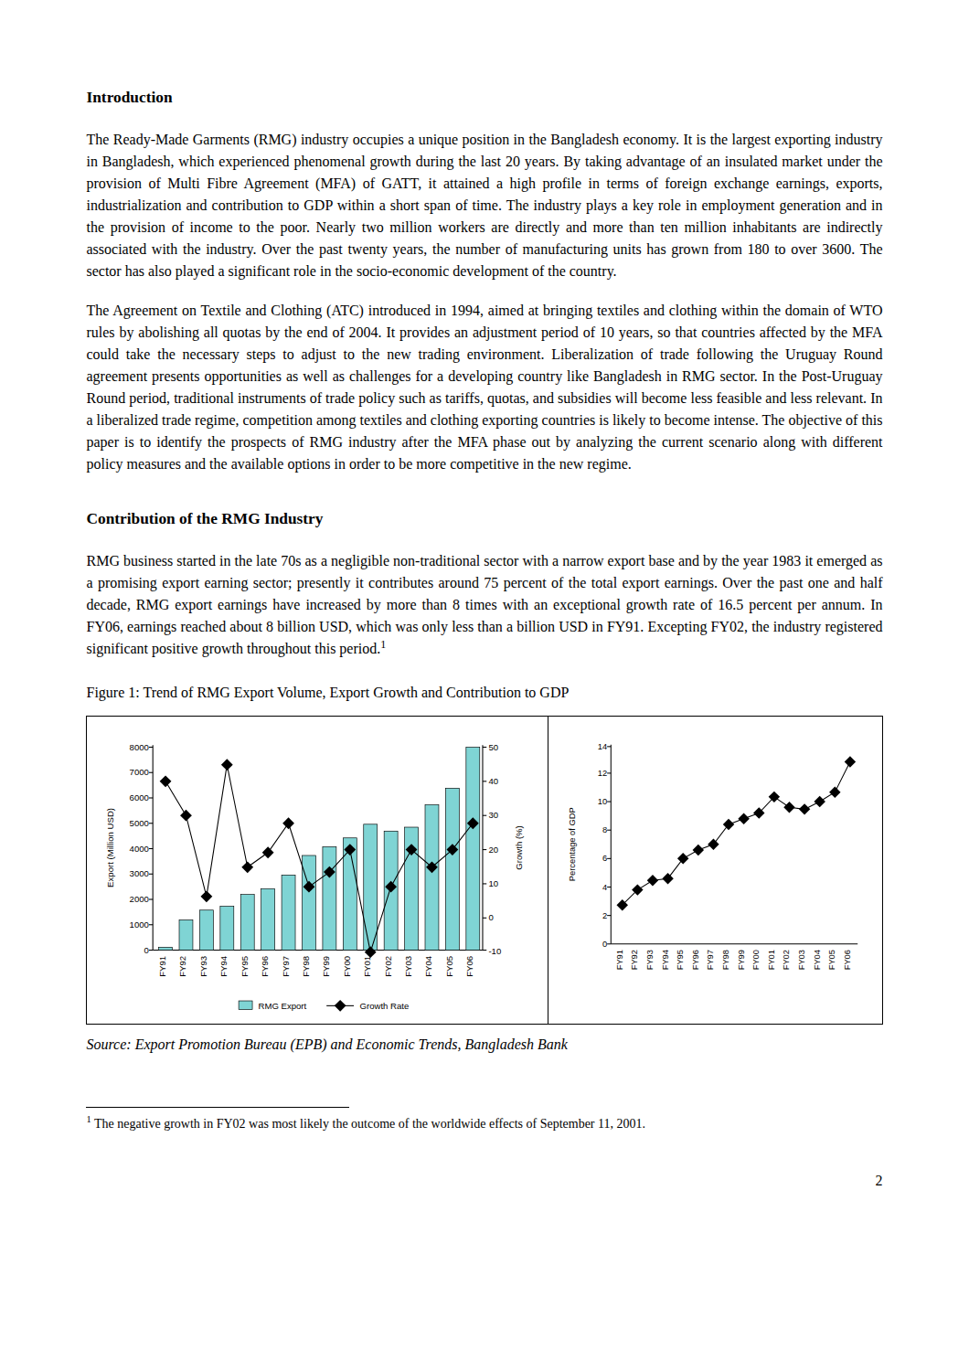Introduction
The Ready-Made Garments (RMG) industry occupies a unique position in the Bangladesh economy. It is the largest exporting industry in Bangladesh, which experienced phenomenal growth during the last 20 years. By taking advantage of an insulated market under the provision of Multi Fibre Agreement (MFA) of GATT, it attained a high profile in terms of foreign exchange earnings, exports, industrialization and contribution to GDP within a short span of time. The industry plays a key role in employment generation and in the provision of income to the poor. Nearly two million workers are directly and more than ten million inhabitants are indirectly associated with the industry. Over the past twenty years, the number of manufacturing units has grown from 180 to over 3600. The sector has also played a significant role in the socio-economic development of the country.
The Agreement on Textile and Clothing (ATC) introduced in 1994, aimed at bringing textiles and clothing within the domain of WTO rules by abolishing all quotas by the end of 2004. It provides an adjustment period of 10 years, so that countries affected by the MFA could take the necessary steps to adjust to the new trading environment. Liberalization of trade following the Uruguay Round agreement presents opportunities as well as challenges for a developing country like Bangladesh in RMG sector. In the Post-Uruguay Round period, traditional instruments of trade policy such as tariffs, quotas, and subsidies will become less feasible and less relevant. In a liberalized trade regime, competition among textiles and clothing exporting countries is likely to become intense. The objective of this paper is to identify the prospects of RMG industry after the MFA phase out by analyzing the current scenario along with different policy measures and the available options in order to be more competitive in the new regime.
Contribution of the RMG Industry
RMG business started in the late 70s as a negligible non-traditional sector with a narrow export base and by the year 1983 it emerged as a promising export earning sector; presently it contributes around 75 percent of the total export earnings. Over the past one and half decade, RMG export earnings have increased by more than 8 times with an exceptional growth rate of 16.5 percent per annum. In FY06, earnings reached about 8 billion USD, which was only less than a billion USD in FY91. Excepting FY02, the industry registered significant positive growth throughout this period.1
Figure 1: Trend of RMG Export Volume, Export Growth and Contribution to GDP
0 1000 2000 3000 4000 5000 6000 7000 8000 50 40 30 20 10 0 -10 Export (Million USD) Growth (%) FY91 FY92 FY93 FY94 FY95 FY96 FY97 FY98 FY99 FY00 FY01 FY02 FY03 FY04 FY05 FY06 RMG Export Growth Rate
0 2 4 6 8 10 12 14 Percentage of GDP FY91 FY92 FY93 FY94 FY95 FY96 FY97 FY98 FY99 FY00 FY01 FY02 FY03 FY04 FY05 FY06
Source: Export Promotion Bureau (EPB) and Economic Trends, Bangladesh Bank
1 The negative growth in FY02 was most likely the outcome of the worldwide effects of September 11, 2001.
2